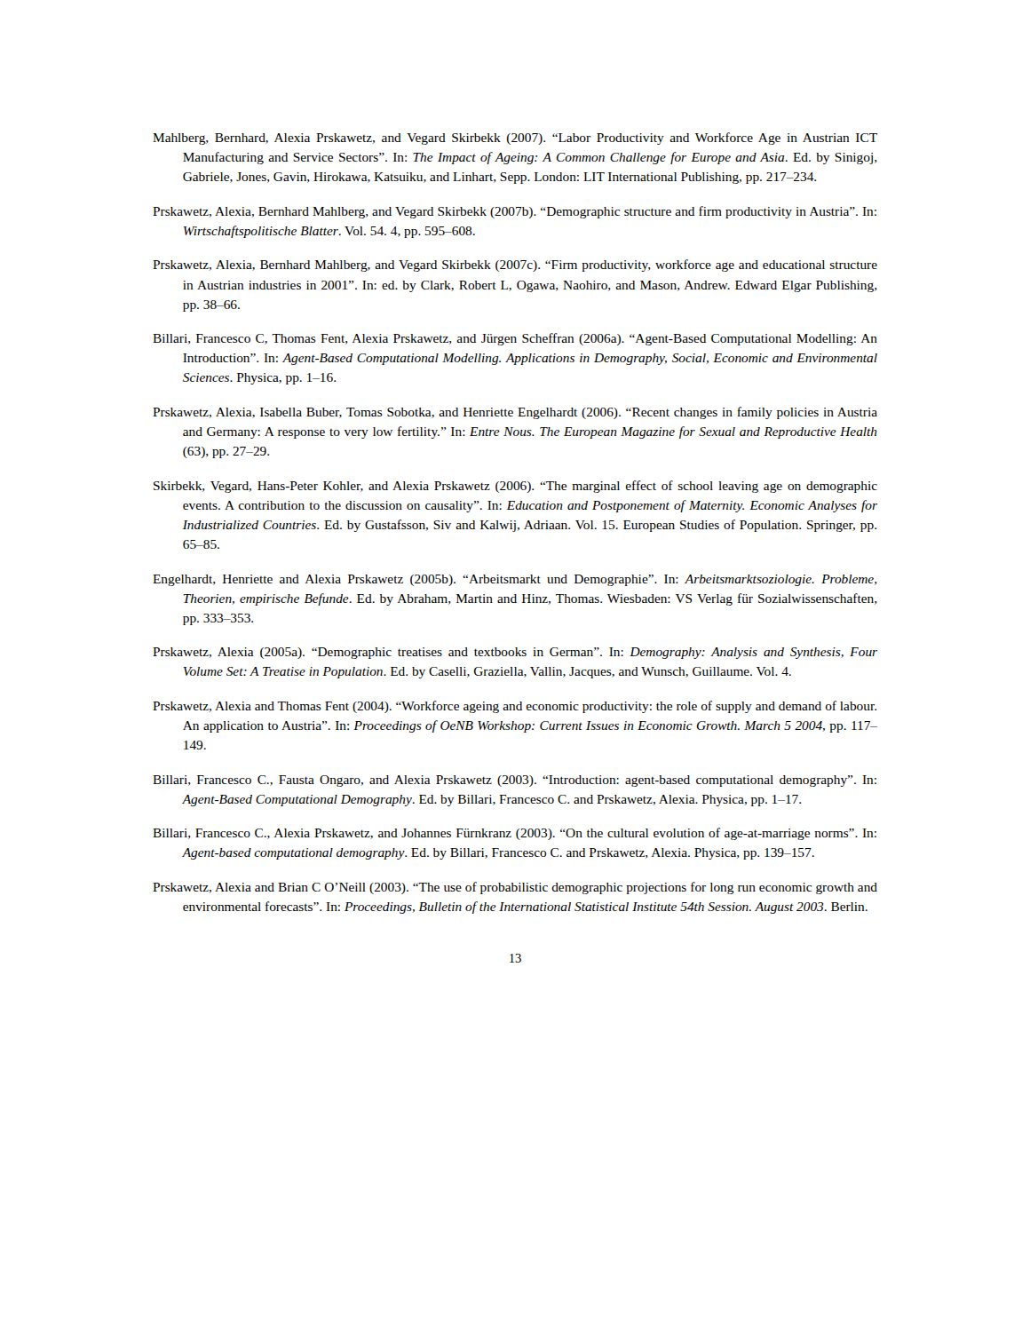Mahlberg, Bernhard, Alexia Prskawetz, and Vegard Skirbekk (2007). “Labor Productivity and Workforce Age in Austrian ICT Manufacturing and Service Sectors”. In: The Impact of Ageing: A Common Challenge for Europe and Asia. Ed. by Sinigoj, Gabriele, Jones, Gavin, Hirokawa, Katsuiku, and Linhart, Sepp. London: LIT International Publishing, pp. 217–234.
Prskawetz, Alexia, Bernhard Mahlberg, and Vegard Skirbekk (2007b). “Demographic structure and firm productivity in Austria”. In: Wirtschaftspolitische Blatter. Vol. 54. 4, pp. 595–608.
Prskawetz, Alexia, Bernhard Mahlberg, and Vegard Skirbekk (2007c). “Firm productivity, workforce age and educational structure in Austrian industries in 2001”. In: ed. by Clark, Robert L, Ogawa, Naohiro, and Mason, Andrew. Edward Elgar Publishing, pp. 38–66.
Billari, Francesco C, Thomas Fent, Alexia Prskawetz, and Jürgen Scheffran (2006a). “Agent-Based Computational Modelling: An Introduction”. In: Agent-Based Computational Modelling. Applications in Demography, Social, Economic and Environmental Sciences. Physica, pp. 1–16.
Prskawetz, Alexia, Isabella Buber, Tomas Sobotka, and Henriette Engelhardt (2006). “Recent changes in family policies in Austria and Germany: A response to very low fertility.” In: Entre Nous. The European Magazine for Sexual and Reproductive Health (63), pp. 27–29.
Skirbekk, Vegard, Hans-Peter Kohler, and Alexia Prskawetz (2006). “The marginal effect of school leaving age on demographic events. A contribution to the discussion on causality”. In: Education and Postponement of Maternity. Economic Analyses for Industrialized Countries. Ed. by Gustafsson, Siv and Kalwij, Adriaan. Vol. 15. European Studies of Population. Springer, pp. 65–85.
Engelhardt, Henriette and Alexia Prskawetz (2005b). “Arbeitsmarkt und Demographie”. In: Arbeitsmarktsoziologie. Probleme, Theorien, empirische Befunde. Ed. by Abraham, Martin and Hinz, Thomas. Wiesbaden: VS Verlag für Sozialwissenschaften, pp. 333–353.
Prskawetz, Alexia (2005a). “Demographic treatises and textbooks in German”. In: Demography: Analysis and Synthesis, Four Volume Set: A Treatise in Population. Ed. by Caselli, Graziella, Vallin, Jacques, and Wunsch, Guillaume. Vol. 4.
Prskawetz, Alexia and Thomas Fent (2004). “Workforce ageing and economic productivity: the role of supply and demand of labour. An application to Austria”. In: Proceedings of OeNB Workshop: Current Issues in Economic Growth. March 5 2004, pp. 117–149.
Billari, Francesco C., Fausta Ongaro, and Alexia Prskawetz (2003). “Introduction: agent-based computational demography”. In: Agent-Based Computational Demography. Ed. by Billari, Francesco C. and Prskawetz, Alexia. Physica, pp. 1–17.
Billari, Francesco C., Alexia Prskawetz, and Johannes Fürnkranz (2003). “On the cultural evolution of age-at-marriage norms”. In: Agent-based computational demography. Ed. by Billari, Francesco C. and Prskawetz, Alexia. Physica, pp. 139–157.
Prskawetz, Alexia and Brian C O’Neill (2003). “The use of probabilistic demographic projections for long run economic growth and environmental forecasts”. In: Proceedings, Bulletin of the International Statistical Institute 54th Session. August 2003. Berlin.
13